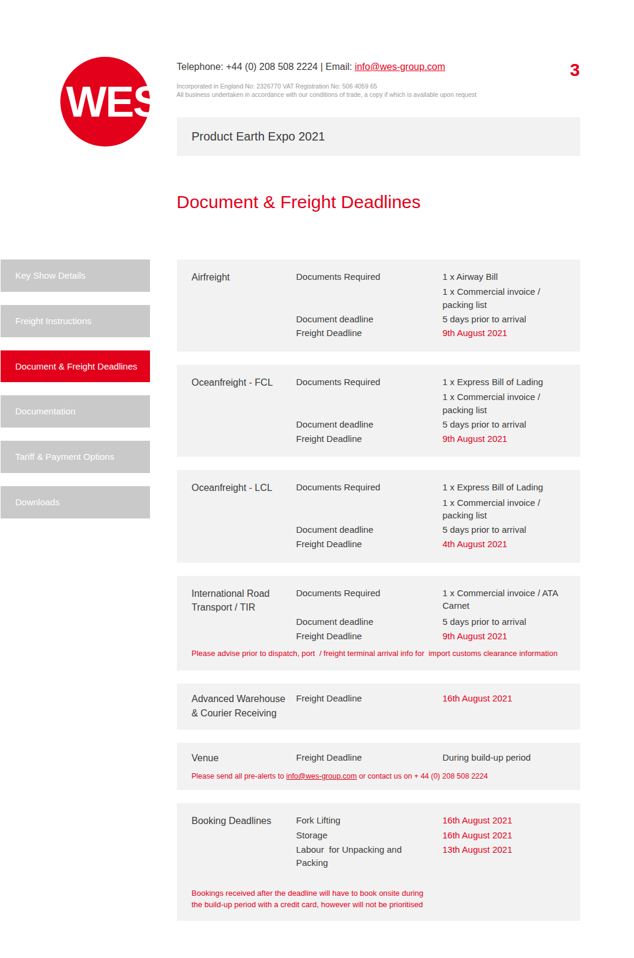WES
Telephone: +44 (0) 208 508 2224 | Email: info@wes-group.com
Incorporated in England No: 2326770 VAT Registration No: 506 4059 65
All business undertaken in accordance with our conditions of trade, a copy if which is available upon request
3
Product Earth Expo 2021
Document & Freight Deadlines
Key Show Details
Freight Instructions
Document & Freight Deadlines
Documentation
Tariff & Payment Options
Downloads
| Airfreight | Documents Required | 1 x Airway Bill |
| | | 1 x Commercial invoice / packing list |
| | Document deadline | 5 days prior to arrival |
| | Freight Deadline | 9th August 2021 |
| Oceanfreight - FCL | Documents Required | 1 x Express Bill of Lading |
| | | 1 x Commercial invoice / packing list |
| | Document deadline | 5 days prior to arrival |
| | Freight Deadline | 9th August 2021 |
| Oceanfreight - LCL | Documents Required | 1 x Express Bill of Lading |
| | | 1 x Commercial invoice / packing list |
| | Document deadline | 5 days prior to arrival |
| | Freight Deadline | 4th August 2021 |
| International Road Transport / TIR | Documents Required | 1 x Commercial invoice / ATA Carnet |
| | Document deadline | 5 days prior to arrival |
| | Freight Deadline | 9th August 2021 |
Please advise prior to dispatch, port / freight terminal arrival info for import customs clearance information
| Advanced Warehouse & Courier Receiving | Freight Deadline | 16th August 2021 |
| Venue | Freight Deadline | During build-up period |
Please send all pre-alerts to info@wes-group.com or contact us on + 44 (0) 208 508 2224
| Booking Deadlines | Fork Lifting | 16th August 2021 |
| | Storage | 16th August 2021 |
| | Labour for Unpacking and Packing | 13th August 2021 |
Bookings received after the deadline will have to book onsite during
the build-up period with a credit card, however will not be prioritised